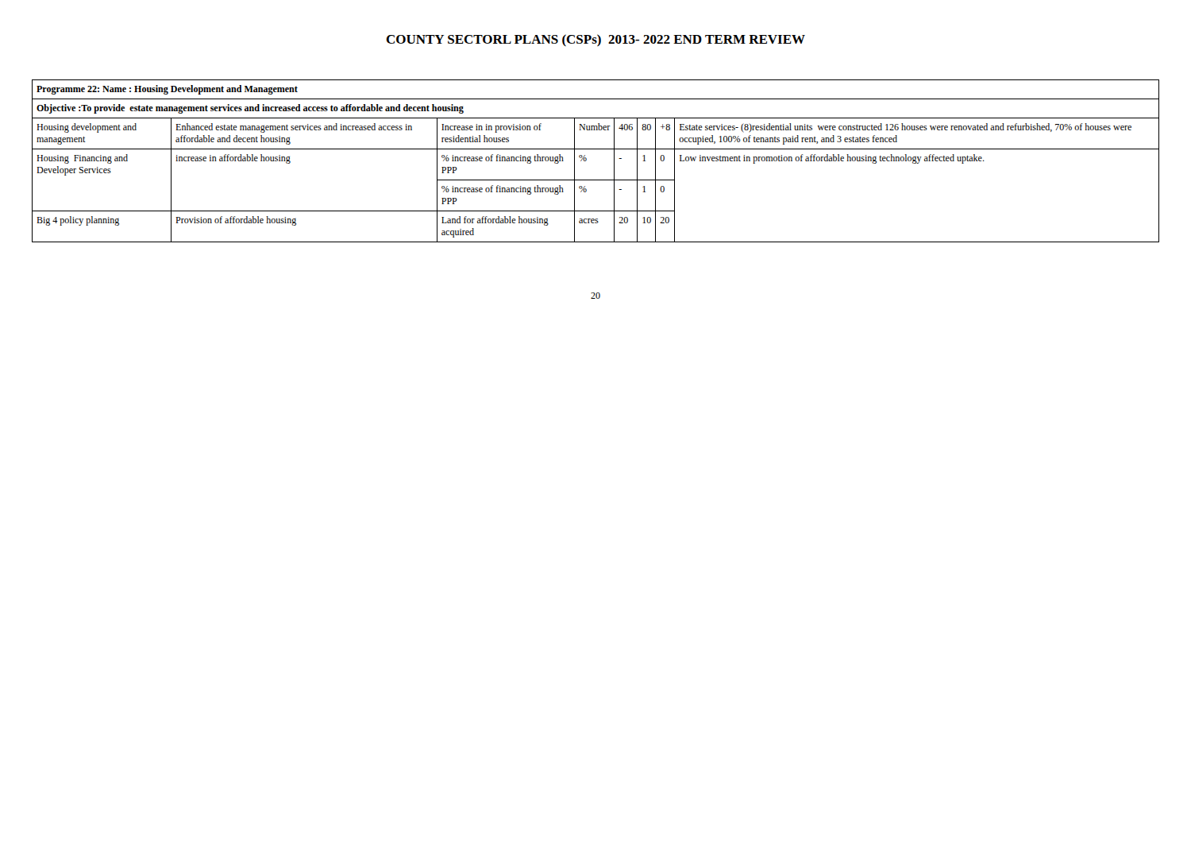COUNTY SECTORL PLANS (CSPs) 2013- 2022 END TERM REVIEW
| Programme 22: Name : Housing Development and Management |
| Objective :To provide estate management services and increased access to affordable and decent housing |
| Housing development and management | Enhanced estate management services and increased access in affordable and decent housing | Increase in in provision of residential houses | Number | 406 | 80 | +8 | Estate services- (8)residential units were constructed 126 houses were renovated and refurbished, 70% of houses were occupied, 100% of tenants paid rent, and 3 estates fenced |
| Housing Financing and Developer Services | increase in affordable housing | % increase of financing through PPP | % | - | 1 | 0 | Low investment in promotion of affordable housing technology affected uptake. |
| % increase of financing through PPP | % | - | 1 | 0 |
| Big 4 policy planning | Provision of affordable housing | Land for affordable housing acquired | acres | 20 | 10 | 20 |
20